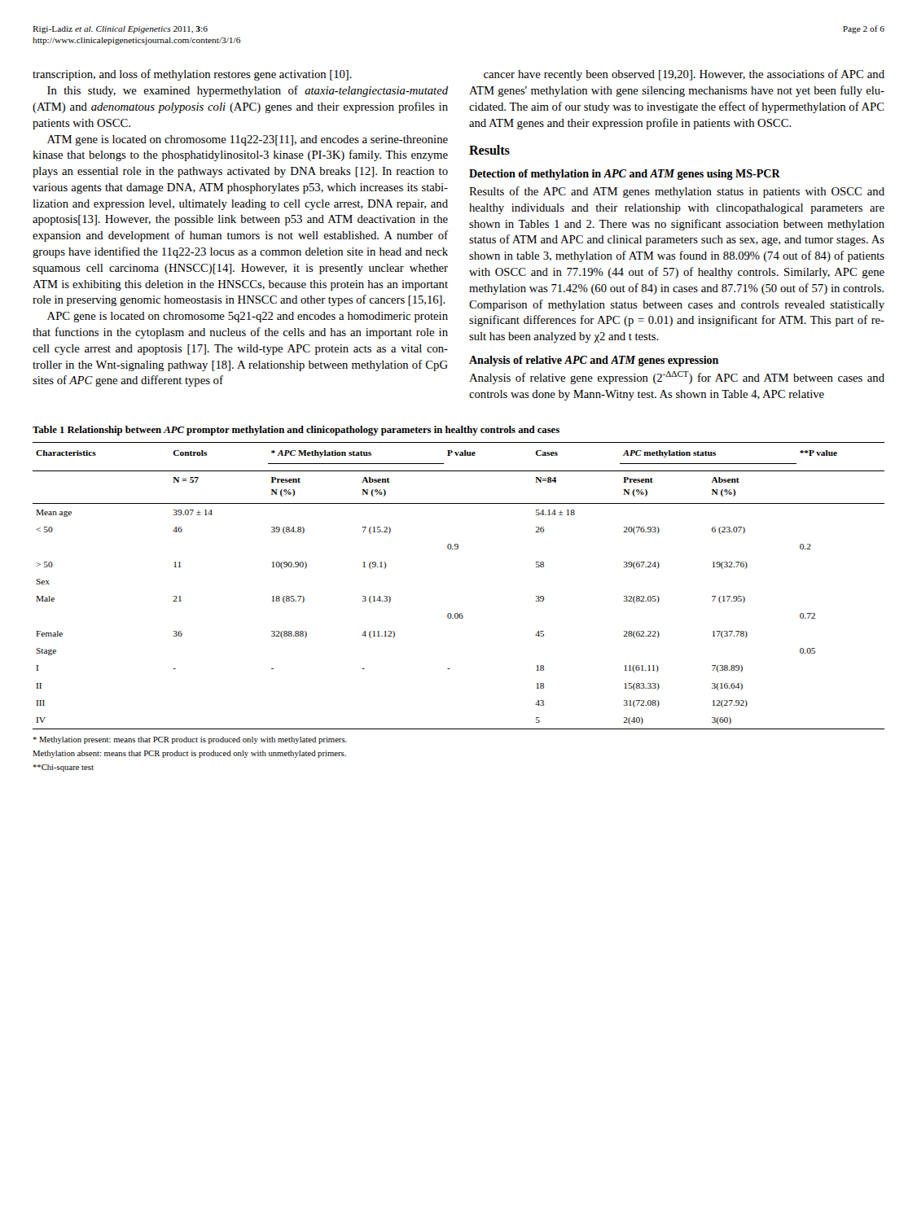Rigi-Ladiz et al. Clinical Epigenetics 2011, 3:6
http://www.clinicalepigeneticsjournal.com/content/3/1/6
Page 2 of 6
transcription, and loss of methylation restores gene activation [10].
In this study, we examined hypermethylation of ataxia-telangiectasia-mutated (ATM) and adenomatous polyposis coli (APC) genes and their expression profiles in patients with OSCC.
ATM gene is located on chromosome 11q22-23[11], and encodes a serine-threonine kinase that belongs to the phosphatidylinositol-3 kinase (PI-3K) family. This enzyme plays an essential role in the pathways activated by DNA breaks [12]. In reaction to various agents that damage DNA, ATM phosphorylates p53, which increases its stabilization and expression level, ultimately leading to cell cycle arrest, DNA repair, and apoptosis[13]. However, the possible link between p53 and ATM deactivation in the expansion and development of human tumors is not well established. A number of groups have identified the 11q22-23 locus as a common deletion site in head and neck squamous cell carcinoma (HNSCC)[14]. However, it is presently unclear whether ATM is exhibiting this deletion in the HNSCCs, because this protein has an important role in preserving genomic homeostasis in HNSCC and other types of cancers [15,16].
APC gene is located on chromosome 5q21-q22 and encodes a homodimeric protein that functions in the cytoplasm and nucleus of the cells and has an important role in cell cycle arrest and apoptosis [17]. The wild-type APC protein acts as a vital controller in the Wnt-signaling pathway [18]. A relationship between methylation of CpG sites of APC gene and different types of
cancer have recently been observed [19,20]. However, the associations of APC and ATM genes' methylation with gene silencing mechanisms have not yet been fully elucidated. The aim of our study was to investigate the effect of hypermethylation of APC and ATM genes and their expression profile in patients with OSCC.
Results
Detection of methylation in APC and ATM genes using MS-PCR
Results of the APC and ATM genes methylation status in patients with OSCC and healthy individuals and their relationship with clincopathalogical parameters are shown in Tables 1 and 2. There was no significant association between methylation status of ATM and APC and clinical parameters such as sex, age, and tumor stages. As shown in table 3, methylation of ATM was found in 88.09% (74 out of 84) of patients with OSCC and in 77.19% (44 out of 57) of healthy controls. Similarly, APC gene methylation was 71.42% (60 out of 84) in cases and 87.71% (50 out of 57) in controls. Comparison of methylation status between cases and controls revealed statistically significant differences for APC (p = 0.01) and insignificant for ATM. This part of result has been analyzed by χ2 and t tests.
Analysis of relative APC and ATM genes expression
Analysis of relative gene expression (2-ΔΔCT) for APC and ATM between cases and controls was done by Mann-Witny test. As shown in Table 4, APC relative
Table 1 Relationship between APC promptor methylation and clinicopathology parameters in healthy controls and cases
| Characteristics | Controls | * APC Methylation status | P value | Cases | APC methylation status | **P value |
| --- | --- | --- | --- | --- | --- | --- |
| | N = 57 | Present N (%) | Absent N (%) | | N=84 | Present N (%) | Absent N (%) | |
| Mean age | 39.07 ± 14 | | | | 54.14 ± 18 | | | |
| < 50 | 46 | 39 (84.8) | 7 (15.2) | | 26 | 20(76.93) | 6 (23.07) | |
| | | | | 0.9 | | | | 0.2 |
| > 50 | 11 | 10(90.90) | 1 (9.1) | | 58 | 39(67.24) | 19(32.76) | |
| Sex | | | | | | | | |
| Male | 21 | 18 (85.7) | 3 (14.3) | | 39 | 32(82.05) | 7 (17.95) | |
| | | | | 0.06 | | | | 0.72 |
| Female | 36 | 32(88.88) | 4 (11.12) | | 45 | 28(62.22) | 17(37.78) | |
| Stage | | | | | | | | 0.05 |
| I | - | - | - | - | 18 | 11(61.11) | 7(38.89) | |
| II | | | | | 18 | 15(83.33) | 3(16.64) | |
| III | | | | | 43 | 31(72.08) | 12(27.92) | |
| IV | | | | | 5 | 2(40) | 3(60) | |
* Methylation present: means that PCR product is produced only with methylated primers.
Methylation absent: means that PCR product is produced only with unmethylated primers.
**Chi-square test